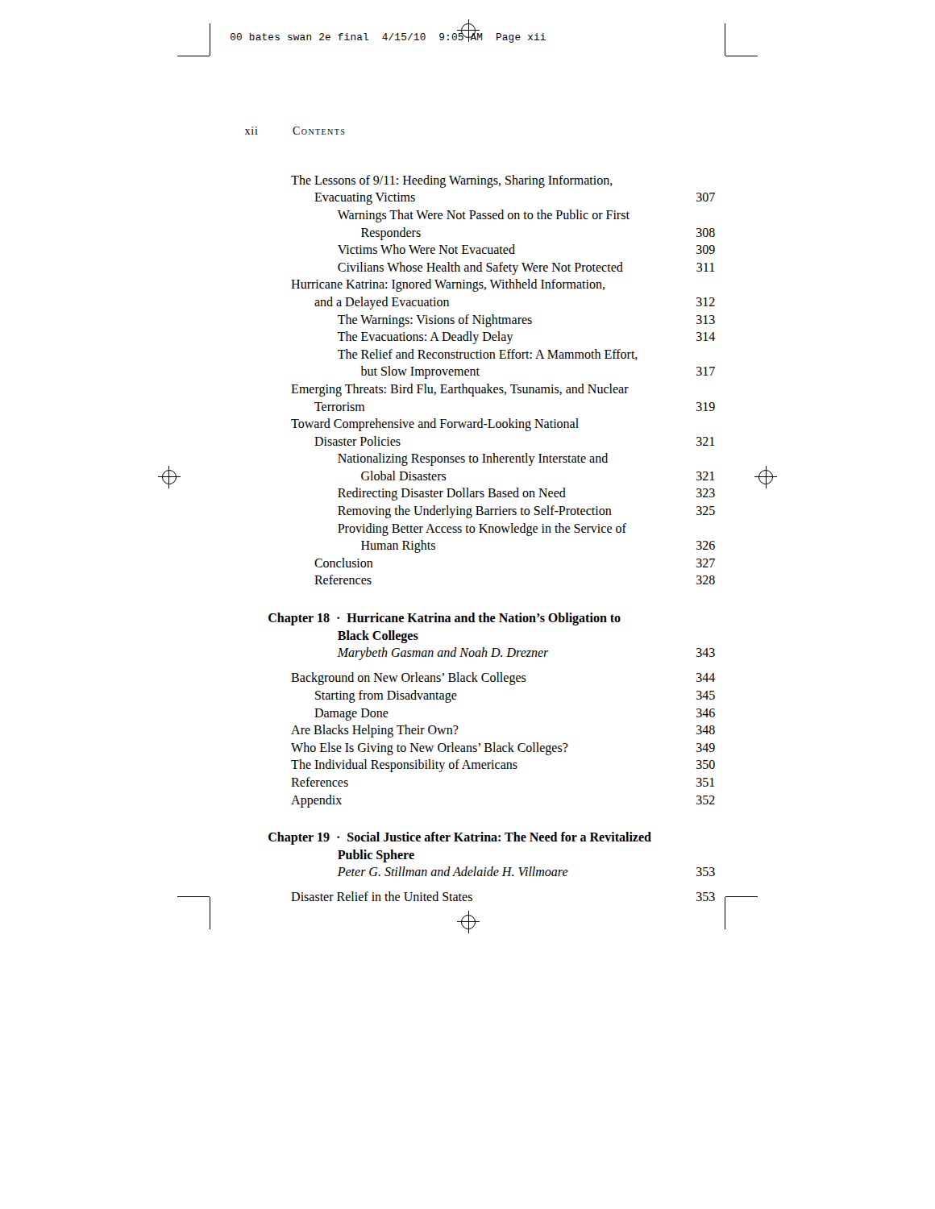00 bates swan 2e final 4/15/10 9:05 AM Page xii
xii Contents
The Lessons of 9/11: Heeding Warnings, Sharing Information,
Evacuating Victims 307
Warnings That Were Not Passed on to the Public or First
Responders 308
Victims Who Were Not Evacuated 309
Civilians Whose Health and Safety Were Not Protected 311
Hurricane Katrina: Ignored Warnings, Withheld Information,
and a Delayed Evacuation 312
The Warnings: Visions of Nightmares 313
The Evacuations: A Deadly Delay 314
The Relief and Reconstruction Effort: A Mammoth Effort,
but Slow Improvement 317
Emerging Threats: Bird Flu, Earthquakes, Tsunamis, and Nuclear
Terrorism 319
Toward Comprehensive and Forward-Looking National
Disaster Policies 321
Nationalizing Responses to Inherently Interstate and
Global Disasters 321
Redirecting Disaster Dollars Based on Need 323
Removing the Underlying Barriers to Self-Protection 325
Providing Better Access to Knowledge in the Service of
Human Rights 326
Conclusion 327
References 328
Chapter 18 · Hurricane Katrina and the Nation’s Obligation to Black Colleges
Marybeth Gasman and Noah D. Drezner 343
Background on New Orleans’ Black Colleges 344
Starting from Disadvantage 345
Damage Done 346
Are Blacks Helping Their Own? 348
Who Else Is Giving to New Orleans’ Black Colleges? 349
The Individual Responsibility of Americans 350
References 351
Appendix 352
Chapter 19 · Social Justice after Katrina: The Need for a Revitalized Public Sphere
Peter G. Stillman and Adelaide H. Villmoare 353
Disaster Relief in the United States 353